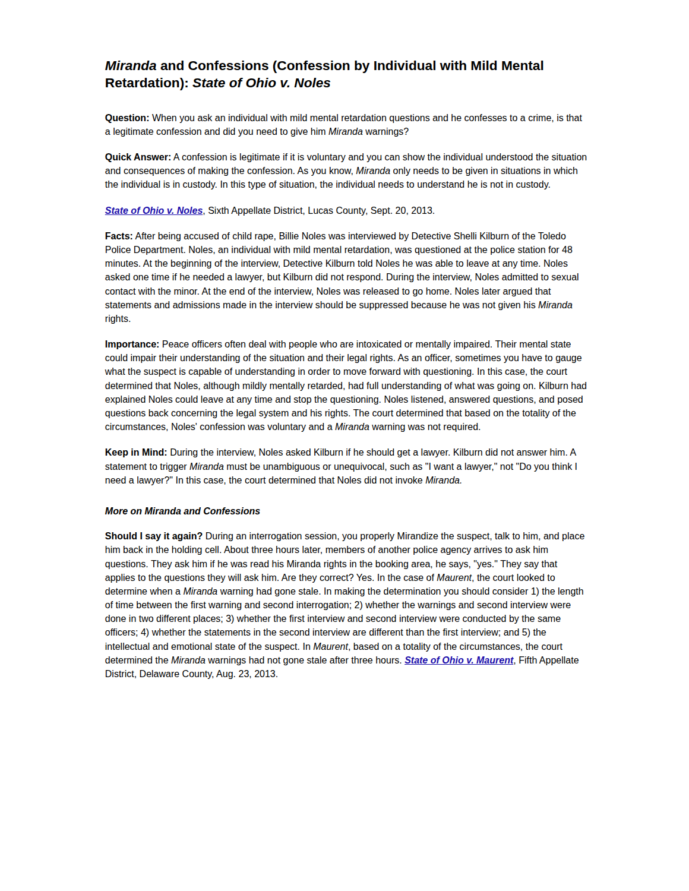Miranda and Confessions (Confession by Individual with Mild Mental Retardation): State of Ohio v. Noles
Question: When you ask an individual with mild mental retardation questions and he confesses to a crime, is that a legitimate confession and did you need to give him Miranda warnings?
Quick Answer: A confession is legitimate if it is voluntary and you can show the individual understood the situation and consequences of making the confession. As you know, Miranda only needs to be given in situations in which the individual is in custody. In this type of situation, the individual needs to understand he is not in custody.
State of Ohio v. Noles, Sixth Appellate District, Lucas County, Sept. 20, 2013.
Facts: After being accused of child rape, Billie Noles was interviewed by Detective Shelli Kilburn of the Toledo Police Department. Noles, an individual with mild mental retardation, was questioned at the police station for 48 minutes. At the beginning of the interview, Detective Kilburn told Noles he was able to leave at any time. Noles asked one time if he needed a lawyer, but Kilburn did not respond. During the interview, Noles admitted to sexual contact with the minor. At the end of the interview, Noles was released to go home. Noles later argued that statements and admissions made in the interview should be suppressed because he was not given his Miranda rights.
Importance: Peace officers often deal with people who are intoxicated or mentally impaired. Their mental state could impair their understanding of the situation and their legal rights. As an officer, sometimes you have to gauge what the suspect is capable of understanding in order to move forward with questioning. In this case, the court determined that Noles, although mildly mentally retarded, had full understanding of what was going on. Kilburn had explained Noles could leave at any time and stop the questioning. Noles listened, answered questions, and posed questions back concerning the legal system and his rights. The court determined that based on the totality of the circumstances, Noles' confession was voluntary and a Miranda warning was not required.
Keep in Mind: During the interview, Noles asked Kilburn if he should get a lawyer. Kilburn did not answer him. A statement to trigger Miranda must be unambiguous or unequivocal, such as "I want a lawyer," not "Do you think I need a lawyer?" In this case, the court determined that Noles did not invoke Miranda.
More on Miranda and Confessions
Should I say it again? During an interrogation session, you properly Mirandize the suspect, talk to him, and place him back in the holding cell. About three hours later, members of another police agency arrives to ask him questions. They ask him if he was read his Miranda rights in the booking area, he says, "yes." They say that applies to the questions they will ask him. Are they correct? Yes. In the case of Maurent, the court looked to determine when a Miranda warning had gone stale. In making the determination you should consider 1) the length of time between the first warning and second interrogation; 2) whether the warnings and second interview were done in two different places; 3) whether the first interview and second interview were conducted by the same officers; 4) whether the statements in the second interview are different than the first interview; and 5) the intellectual and emotional state of the suspect. In Maurent, based on a totality of the circumstances, the court determined the Miranda warnings had not gone stale after three hours. State of Ohio v. Maurent, Fifth Appellate District, Delaware County, Aug. 23, 2013.